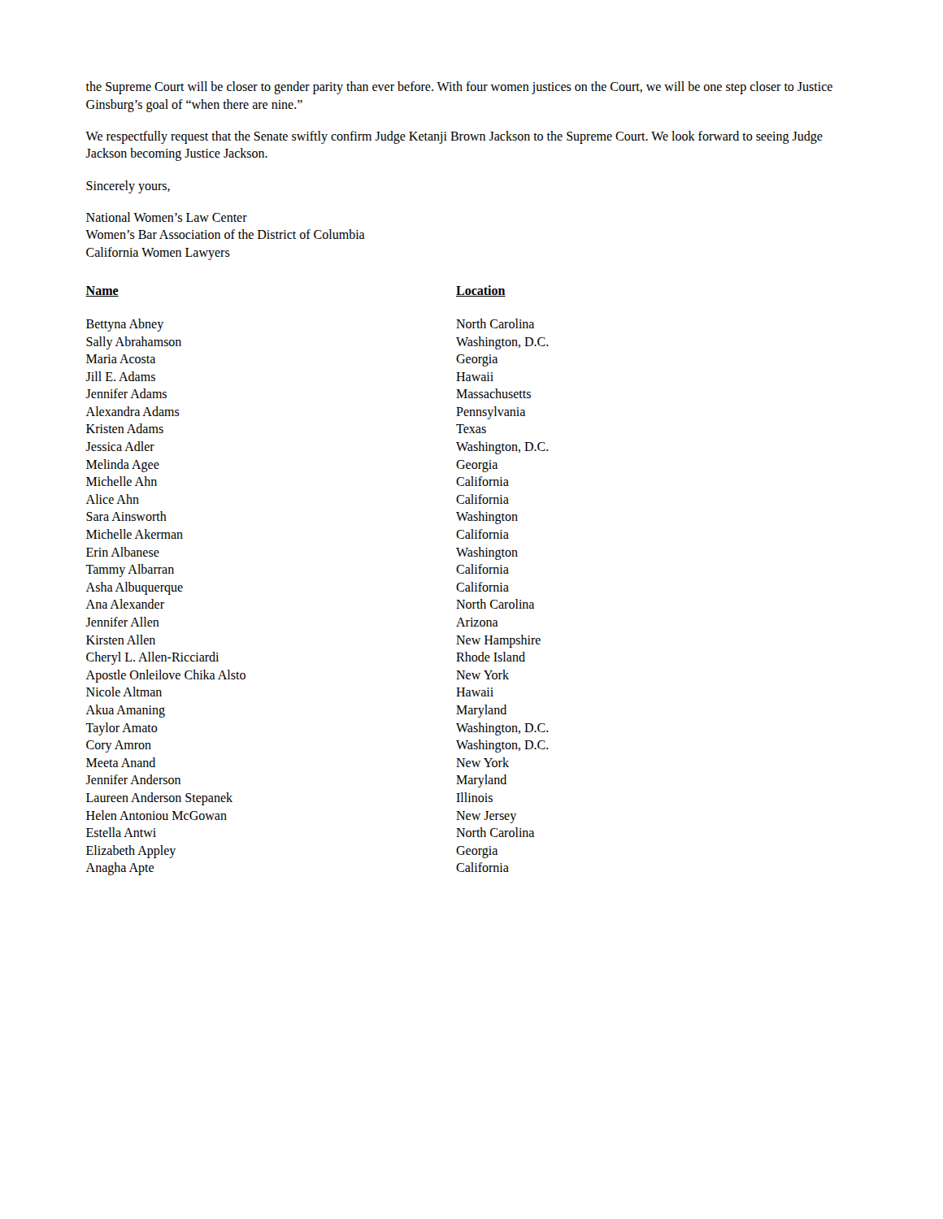the Supreme Court will be closer to gender parity than ever before. With four women justices on the Court, we will be one step closer to Justice Ginsburg’s goal of “when there are nine.”
We respectfully request that the Senate swiftly confirm Judge Ketanji Brown Jackson to the Supreme Court. We look forward to seeing Judge Jackson becoming Justice Jackson.
Sincerely yours,
National Women’s Law Center
Women’s Bar Association of the District of Columbia
California Women Lawyers
| Name | Location |
| --- | --- |
| Bettyna Abney | North Carolina |
| Sally Abrahamson | Washington, D.C. |
| Maria Acosta | Georgia |
| Jill E. Adams | Hawaii |
| Jennifer Adams | Massachusetts |
| Alexandra Adams | Pennsylvania |
| Kristen Adams | Texas |
| Jessica Adler | Washington, D.C. |
| Melinda Agee | Georgia |
| Michelle Ahn | California |
| Alice Ahn | California |
| Sara Ainsworth | Washington |
| Michelle Akerman | California |
| Erin Albanese | Washington |
| Tammy Albarran | California |
| Asha Albuquerque | California |
| Ana Alexander | North Carolina |
| Jennifer Allen | Arizona |
| Kirsten Allen | New Hampshire |
| Cheryl L. Allen-Ricciardi | Rhode Island |
| Apostle Onleilove Chika Alsto | New York |
| Nicole Altman | Hawaii |
| Akua Amaning | Maryland |
| Taylor Amato | Washington, D.C. |
| Cory Amron | Washington, D.C. |
| Meeta Anand | New York |
| Jennifer Anderson | Maryland |
| Laureen Anderson Stepanek | Illinois |
| Helen Antoniou McGowan | New Jersey |
| Estella Antwi | North Carolina |
| Elizabeth Appley | Georgia |
| Anagha Apte | California |